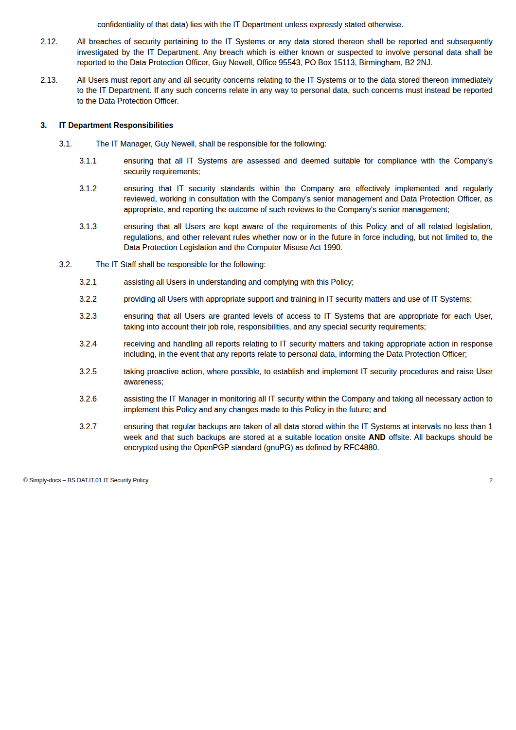confidentiality of that data) lies with the IT Department unless expressly stated otherwise.
2.12.
All breaches of security pertaining to the IT Systems or any data stored thereon shall be reported and subsequently investigated by the IT Department. Any breach which is either known or suspected to involve personal data shall be reported to the Data Protection Officer, Guy Newell, Office 95543, PO Box 15113, Birmingham, B2 2NJ.
2.13.
All Users must report any and all security concerns relating to the IT Systems or to the data stored thereon immediately to the IT Department. If any such concerns relate in any way to personal data, such concerns must instead be reported to the Data Protection Officer.
3. IT Department Responsibilities
3.1.
The IT Manager, Guy Newell, shall be responsible for the following:
3.1.1
ensuring that all IT Systems are assessed and deemed suitable for compliance with the Company's security requirements;
3.1.2
ensuring that IT security standards within the Company are effectively implemented and regularly reviewed, working in consultation with the Company's senior management and Data Protection Officer, as appropriate, and reporting the outcome of such reviews to the Company's senior management;
3.1.3
ensuring that all Users are kept aware of the requirements of this Policy and of all related legislation, regulations, and other relevant rules whether now or in the future in force including, but not limited to, the Data Protection Legislation and the Computer Misuse Act 1990.
3.2.
The IT Staff shall be responsible for the following:
3.2.1
assisting all Users in understanding and complying with this Policy;
3.2.2
providing all Users with appropriate support and training in IT security matters and use of IT Systems;
3.2.3
ensuring that all Users are granted levels of access to IT Systems that are appropriate for each User, taking into account their job role, responsibilities, and any special security requirements;
3.2.4
receiving and handling all reports relating to IT security matters and taking appropriate action in response including, in the event that any reports relate to personal data, informing the Data Protection Officer;
3.2.5
taking proactive action, where possible, to establish and implement IT security procedures and raise User awareness;
3.2.6
assisting the IT Manager in monitoring all IT security within the Company and taking all necessary action to implement this Policy and any changes made to this Policy in the future; and
3.2.7
ensuring that regular backups are taken of all data stored within the IT Systems at intervals no less than 1 week and that such backups are stored at a suitable location onsite AND offsite. All backups should be encrypted using the OpenPGP standard (gnuPG) as defined by RFC4880.
© Simply-docs – BS.DAT.IT.01 IT Security Policy
2